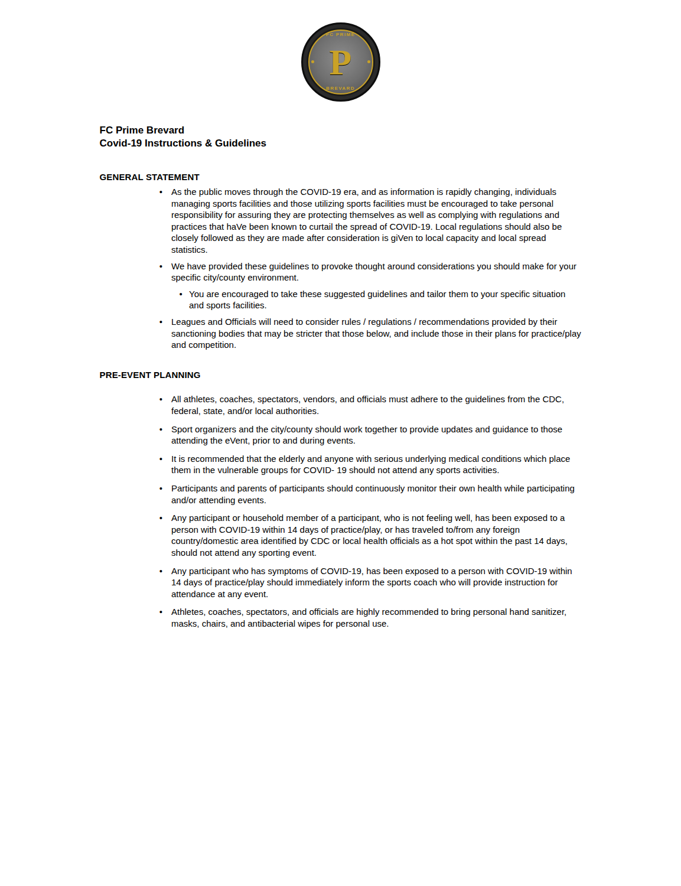FC PRIME
P
BREVARD
FC Prime BrevardCovid-19 Instructions & Guidelines
GENERAL STATEMENT
As the public moves through the COVID-19 era, and as information is rapidly changing, individuals managing sports facilities and those utilizing sports facilities must be encouraged to take personal responsibility for assuring they are protecting themselves as well as complying with regulations and practices that haVe been known to curtail the spread of COVID-19. Local regulations should also be closely followed as they are made after consideration is giVen to local capacity and local spread statistics.
We have provided these guidelines to provoke thought around considerations you should make for your specific city/county environment.
You are encouraged to take these suggested guidelines and tailor them to your specific situation and sports facilities.
Leagues and Officials will need to consider rules / regulations / recommendations provided by their sanctioning bodies that may be stricter that those below, and include those in their plans for practice/play and competition.
PRE-EVENT PLANNING
All athletes, coaches, spectators, vendors, and officials must adhere to the guidelines from the CDC, federal, state, and/or local authorities.
Sport organizers and the city/county should work together to provide updates and guidance to those attending the eVent, prior to and during events.
It is recommended that the elderly and anyone with serious underlying medical conditions which place them in the vulnerable groups for COVID- 19 should not attend any sports activities.
Participants and parents of participants should continuously monitor their own health while participating and/or attending events.
Any participant or household member of a participant, who is not feeling well, has been exposed to a person with COVID-19 within 14 days of practice/play, or has traveled to/from any foreign country/domestic area identified by CDC or local health officials as a hot spot within the past 14 days, should not attend any sporting event.
Any participant who has symptoms of COVID-19, has been exposed to a person with COVID-19 within 14 days of practice/play should immediately inform the sports coach who will provide instruction for attendance at any event.
Athletes, coaches, spectators, and officials are highly recommended to bring personal hand sanitizer, masks, chairs, and antibacterial wipes for personal use.